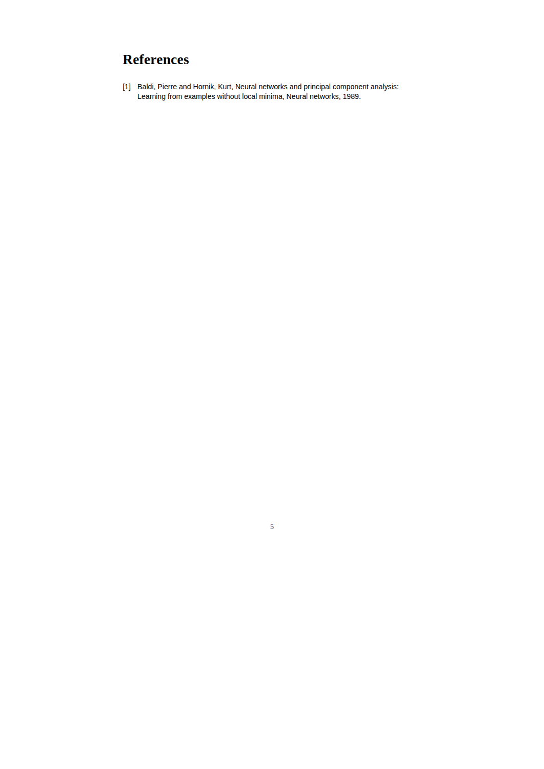References
[1] Baldi, Pierre and Hornik, Kurt, Neural networks and principal component analysis: Learning from examples without local minima, Neural networks, 1989.
5